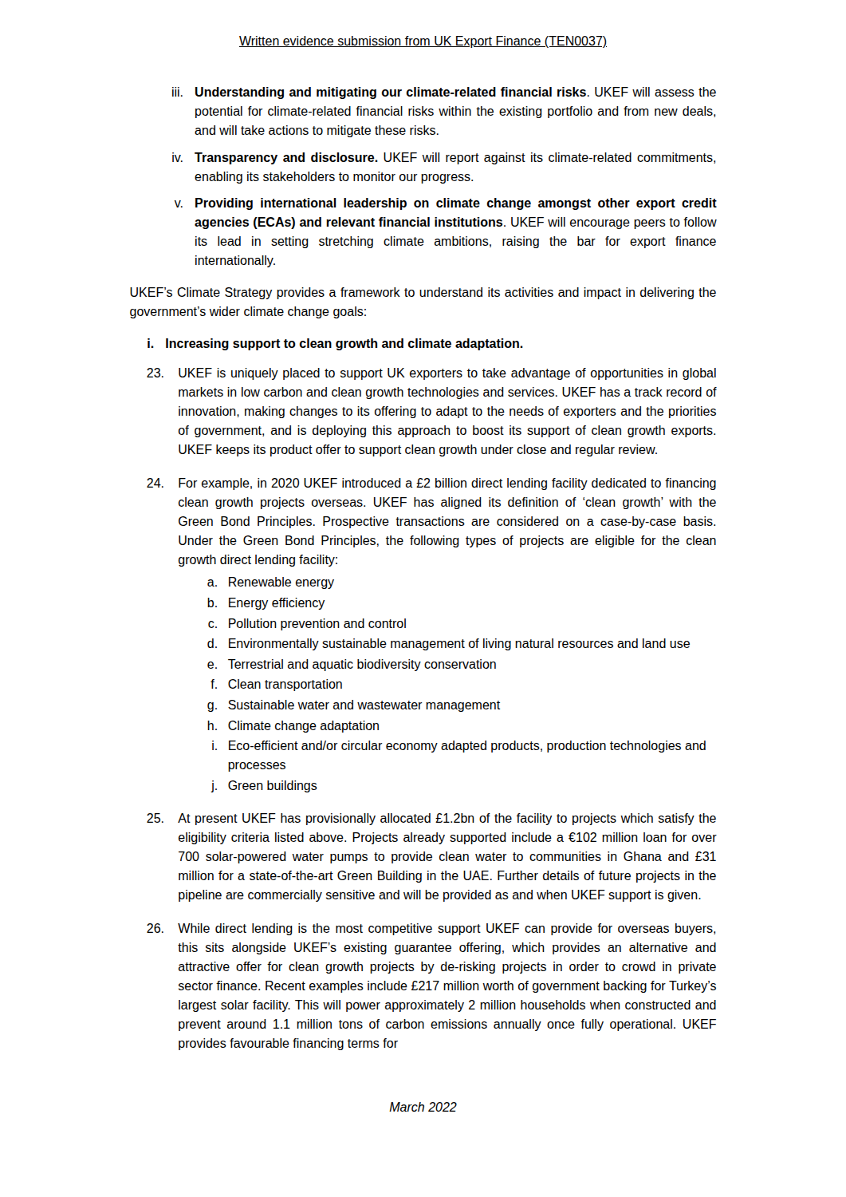Written evidence submission from UK Export Finance (TEN0037)
Understanding and mitigating our climate-related financial risks. UKEF will assess the potential for climate-related financial risks within the existing portfolio and from new deals, and will take actions to mitigate these risks.
Transparency and disclosure. UKEF will report against its climate-related commitments, enabling its stakeholders to monitor our progress.
Providing international leadership on climate change amongst other export credit agencies (ECAs) and relevant financial institutions. UKEF will encourage peers to follow its lead in setting stretching climate ambitions, raising the bar for export finance internationally.
UKEF’s Climate Strategy provides a framework to understand its activities and impact in delivering the government’s wider climate change goals:
Increasing support to clean growth and climate adaptation.
UKEF is uniquely placed to support UK exporters to take advantage of opportunities in global markets in low carbon and clean growth technologies and services. UKEF has a track record of innovation, making changes to its offering to adapt to the needs of exporters and the priorities of government, and is deploying this approach to boost its support of clean growth exports. UKEF keeps its product offer to support clean growth under close and regular review.
For example, in 2020 UKEF introduced a £2 billion direct lending facility dedicated to financing clean growth projects overseas. UKEF has aligned its definition of ‘clean growth’ with the Green Bond Principles. Prospective transactions are considered on a case-by-case basis. Under the Green Bond Principles, the following types of projects are eligible for the clean growth direct lending facility:
Renewable energy
Energy efficiency
Pollution prevention and control
Environmentally sustainable management of living natural resources and land use
Terrestrial and aquatic biodiversity conservation
Clean transportation
Sustainable water and wastewater management
Climate change adaptation
Eco-efficient and/or circular economy adapted products, production technologies and processes
Green buildings
At present UKEF has provisionally allocated £1.2bn of the facility to projects which satisfy the eligibility criteria listed above. Projects already supported include a €102 million loan for over 700 solar-powered water pumps to provide clean water to communities in Ghana and £31 million for a state-of-the-art Green Building in the UAE. Further details of future projects in the pipeline are commercially sensitive and will be provided as and when UKEF support is given.
While direct lending is the most competitive support UKEF can provide for overseas buyers, this sits alongside UKEF’s existing guarantee offering, which provides an alternative and attractive offer for clean growth projects by de-risking projects in order to crowd in private sector finance. Recent examples include £217 million worth of government backing for Turkey’s largest solar facility. This will power approximately 2 million households when constructed and prevent around 1.1 million tons of carbon emissions annually once fully operational. UKEF provides favourable financing terms for
March 2022